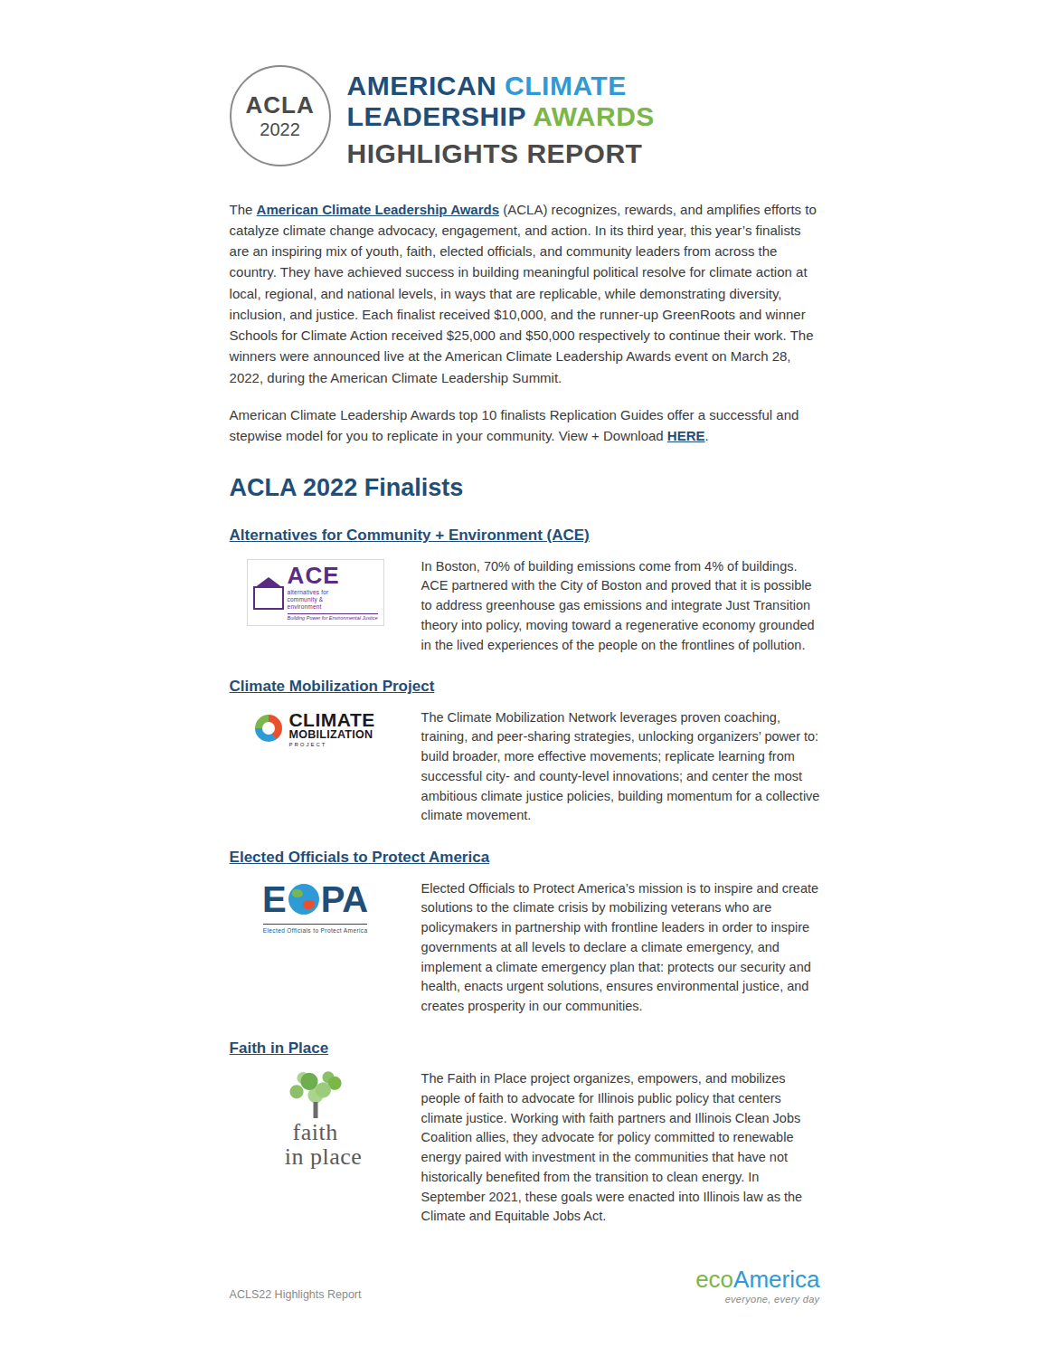ACLA
2022
AMERICAN CLIMATE
LEADERSHIP AWARDS
HIGHLIGHTS REPORT
The American Climate Leadership Awards (ACLA) recognizes, rewards, and amplifies efforts to catalyze climate change advocacy, engagement, and action. In its third year, this year’s finalists are an inspiring mix of youth, faith, elected officials, and community leaders from across the country. They have achieved success in building meaningful political resolve for climate action at local, regional, and national levels, in ways that are replicable, while demonstrating diversity, inclusion, and justice. Each finalist received $10,000, and the runner-up GreenRoots and winner Schools for Climate Action received $25,000 and $50,000 respectively to continue their work. The winners were announced live at the American Climate Leadership Awards event on March 28, 2022, during the American Climate Leadership Summit.
American Climate Leadership Awards top 10 finalists Replication Guides offer a successful and stepwise model for you to replicate in your community. View + Download HERE.
ACLA 2022 Finalists
Alternatives for Community + Environment (ACE)
ACE
alternatives for
community &
environment
Building Power for Environmental Justice
In Boston, 70% of building emissions come from 4% of buildings. ACE partnered with the City of Boston and proved that it is possible to address greenhouse gas emissions and integrate Just Transition theory into policy, moving toward a regenerative economy grounded in the lived experiences of the people on the frontlines of pollution.
Climate Mobilization Project
CLIMATE
MOBILIZATION
PROJECT
The Climate Mobilization Network leverages proven coaching, training, and peer-sharing strategies, unlocking organizers’ power to: build broader, more effective movements; replicate learning from successful city- and county-level innovations; and center the most ambitious climate justice policies, building momentum for a collective climate movement.
Elected Officials to Protect America
E PA
Elected Officials to Protect America
Elected Officials to Protect America’s mission is to inspire and create solutions to the climate crisis by mobilizing veterans who are policymakers in partnership with frontline leaders in order to inspire governments at all levels to declare a climate emergency, and implement a climate emergency plan that: protects our security and health, enacts urgent solutions, ensures environmental justice, and creates prosperity in our communities.
Faith in Place
faith
in place
The Faith in Place project organizes, empowers, and mobilizes people of faith to advocate for Illinois public policy that centers climate justice. Working with faith partners and Illinois Clean Jobs Coalition allies, they advocate for policy committed to renewable energy paired with investment in the communities that have not historically benefited from the transition to clean energy. In September 2021, these goals were enacted into Illinois law as the Climate and Equitable Jobs Act.
ACLS22 Highlights Report
ecoAmerica
everyone, every day